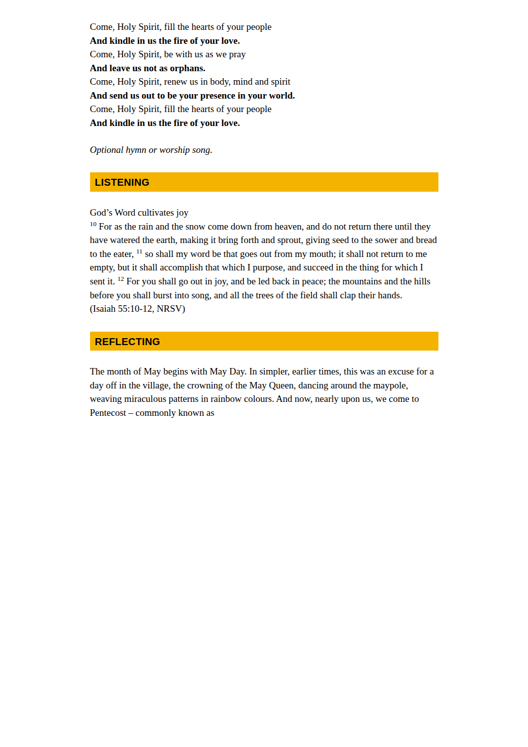Come, Holy Spirit, fill the hearts of your people
And kindle in us the fire of your love.
Come, Holy Spirit, be with us as we pray
And leave us not as orphans.
Come, Holy Spirit, renew us in body, mind and spirit
And send us out to be your presence in your world.
Come, Holy Spirit, fill the hearts of your people
And kindle in us the fire of your love.
Optional hymn or worship song.
Listening
God’s Word cultivates joy
10 For as the rain and the snow come down from heaven, and do not return there until they have watered the earth, making it bring forth and sprout, giving seed to the sower and bread to the eater, 11 so shall my word be that goes out from my mouth; it shall not return to me empty, but it shall accomplish that which I purpose, and succeed in the thing for which I sent it. 12 For you shall go out in joy, and be led back in peace; the mountains and the hills before you shall burst into song, and all the trees of the field shall clap their hands.
(Isaiah 55:10-12, NRSV)
Reflecting
The month of May begins with May Day. In simpler, earlier times, this was an excuse for a day off in the village, the crowning of the May Queen, dancing around the maypole, weaving miraculous patterns in rainbow colours. And now, nearly upon us, we come to Pentecost – commonly known as